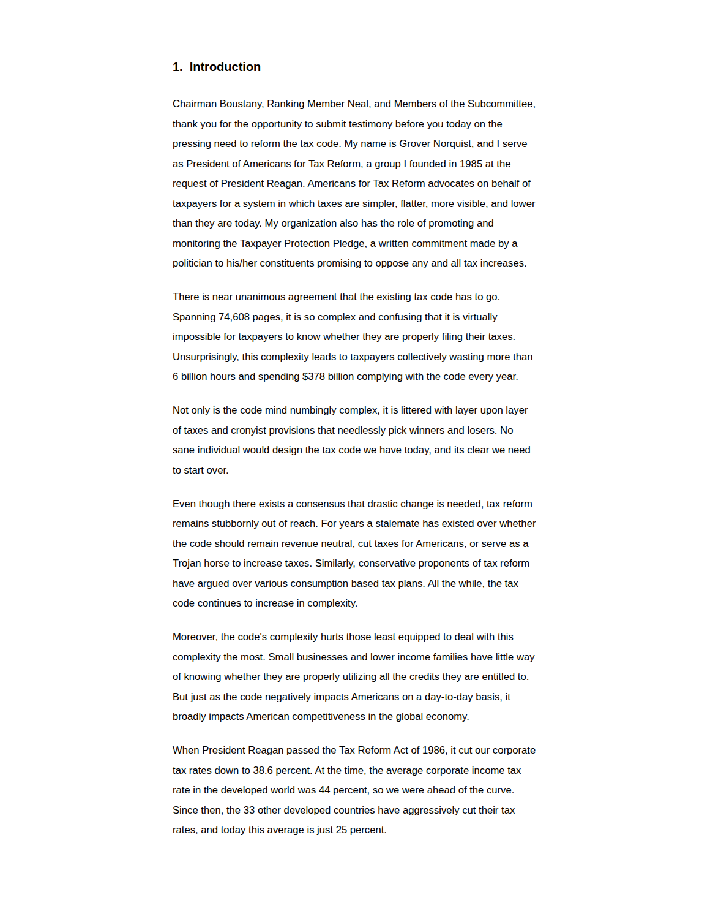1. Introduction
Chairman Boustany, Ranking Member Neal, and Members of the Subcommittee, thank you for the opportunity to submit testimony before you today on the pressing need to reform the tax code. My name is Grover Norquist, and I serve as President of Americans for Tax Reform, a group I founded in 1985 at the request of President Reagan. Americans for Tax Reform advocates on behalf of taxpayers for a system in which taxes are simpler, flatter, more visible, and lower than they are today. My organization also has the role of promoting and monitoring the Taxpayer Protection Pledge, a written commitment made by a politician to his/her constituents promising to oppose any and all tax increases.
There is near unanimous agreement that the existing tax code has to go. Spanning 74,608 pages, it is so complex and confusing that it is virtually impossible for taxpayers to know whether they are properly filing their taxes. Unsurprisingly, this complexity leads to taxpayers collectively wasting more than 6 billion hours and spending $378 billion complying with the code every year.
Not only is the code mind numbingly complex, it is littered with layer upon layer of taxes and cronyist provisions that needlessly pick winners and losers. No sane individual would design the tax code we have today, and its clear we need to start over.
Even though there exists a consensus that drastic change is needed, tax reform remains stubbornly out of reach. For years a stalemate has existed over whether the code should remain revenue neutral, cut taxes for Americans, or serve as a Trojan horse to increase taxes. Similarly, conservative proponents of tax reform have argued over various consumption based tax plans. All the while, the tax code continues to increase in complexity.
Moreover, the code's complexity hurts those least equipped to deal with this complexity the most. Small businesses and lower income families have little way of knowing whether they are properly utilizing all the credits they are entitled to. But just as the code negatively impacts Americans on a day-to-day basis, it broadly impacts American competitiveness in the global economy.
When President Reagan passed the Tax Reform Act of 1986, it cut our corporate tax rates down to 38.6 percent. At the time, the average corporate income tax rate in the developed world was 44 percent, so we were ahead of the curve. Since then, the 33 other developed countries have aggressively cut their tax rates, and today this average is just 25 percent.